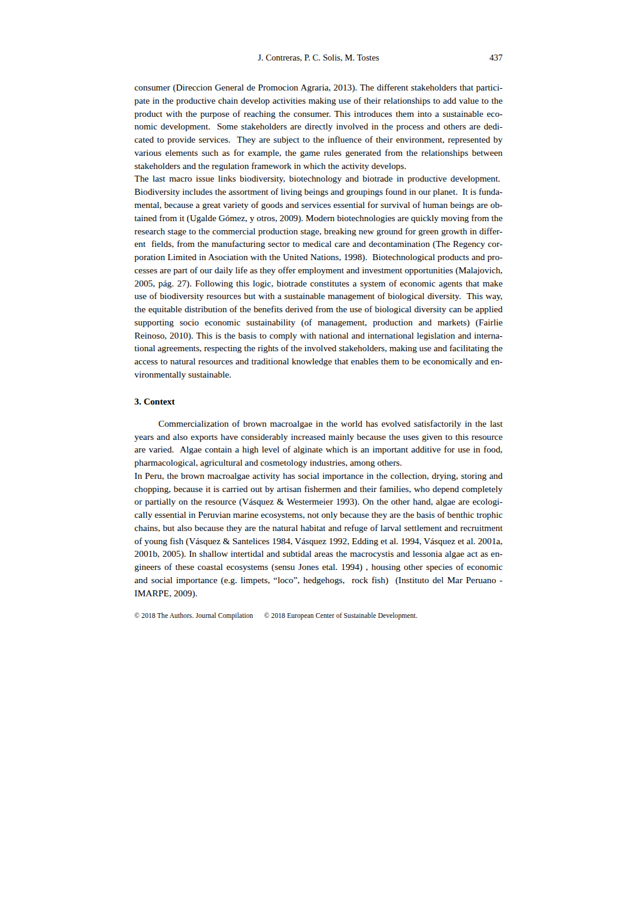J. Contreras, P. C. Solis, M. Tostes
437
consumer (Direccion General de Promocion Agraria, 2013). The different stakeholders that participate in the productive chain develop activities making use of their relationships to add value to the product with the purpose of reaching the consumer. This introduces them into a sustainable economic development. Some stakeholders are directly involved in the process and others are dedicated to provide services. They are subject to the influence of their environment, represented by various elements such as for example, the game rules generated from the relationships between stakeholders and the regulation framework in which the activity develops.
The last macro issue links biodiversity, biotechnology and biotrade in productive development. Biodiversity includes the assortment of living beings and groupings found in our planet. It is fundamental, because a great variety of goods and services essential for survival of human beings are obtained from it (Ugalde Gómez, y otros, 2009). Modern biotechnologies are quickly moving from the research stage to the commercial production stage, breaking new ground for green growth in different fields, from the manufacturing sector to medical care and decontamination (The Regency corporation Limited in Asociation with the United Nations, 1998). Biotechnological products and processes are part of our daily life as they offer employment and investment opportunities (Malajovich, 2005, pág. 27). Following this logic, biotrade constitutes a system of economic agents that make use of biodiversity resources but with a sustainable management of biological diversity. This way, the equitable distribution of the benefits derived from the use of biological diversity can be applied supporting socio economic sustainability (of management, production and markets) (Fairlie Reinoso, 2010). This is the basis to comply with national and international legislation and international agreements, respecting the rights of the involved stakeholders, making use and facilitating the access to natural resources and traditional knowledge that enables them to be economically and environmentally sustainable.
3. Context
Commercialization of brown macroalgae in the world has evolved satisfactorily in the last years and also exports have considerably increased mainly because the uses given to this resource are varied. Algae contain a high level of alginate which is an important additive for use in food, pharmacological, agricultural and cosmetology industries, among others.
In Peru, the brown macroalgae activity has social importance in the collection, drying, storing and chopping, because it is carried out by artisan fishermen and their families, who depend completely or partially on the resource (Vásquez & Westermeier 1993). On the other hand, algae are ecologically essential in Peruvian marine ecosystems, not only because they are the basis of benthic trophic chains, but also because they are the natural habitat and refuge of larval settlement and recruitment of young fish (Vásquez & Santelices 1984, Vásquez 1992, Edding et al. 1994, Vásquez et al. 2001a, 2001b, 2005). In shallow intertidal and subtidal areas the macrocystis and lessonia algae act as engineers of these coastal ecosystems (sensu Jones etal. 1994) , housing other species of economic and social importance (e.g. limpets, “loco”, hedgehogs, rock fish) (Instituto del Mar Peruano - IMARPE, 2009).
© 2018 The Authors. Journal Compilation © 2018 European Center of Sustainable Development.